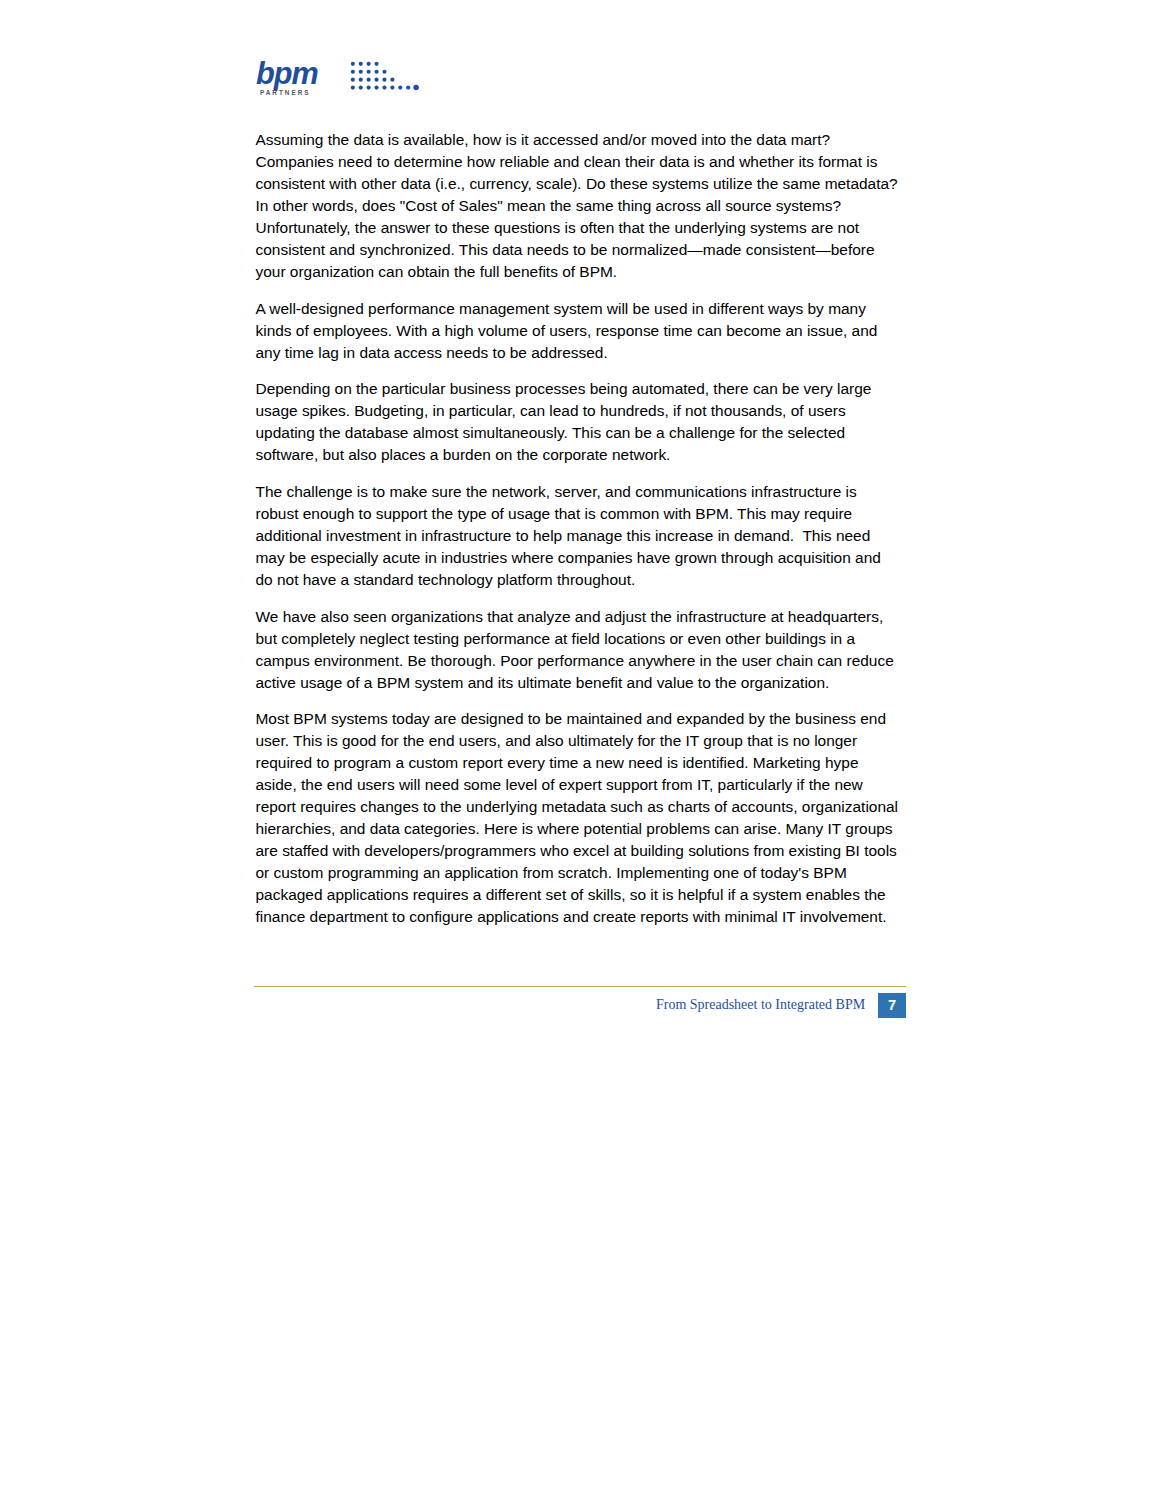bpm PARTNERS
Assuming the data is available, how is it accessed and/or moved into the data mart? Companies need to determine how reliable and clean their data is and whether its format is consistent with other data (i.e., currency, scale). Do these systems utilize the same metadata? In other words, does "Cost of Sales" mean the same thing across all source systems? Unfortunately, the answer to these questions is often that the underlying systems are not consistent and synchronized. This data needs to be normalized—made consistent—before your organization can obtain the full benefits of BPM.
A well-designed performance management system will be used in different ways by many kinds of employees. With a high volume of users, response time can become an issue, and any time lag in data access needs to be addressed.
Depending on the particular business processes being automated, there can be very large usage spikes. Budgeting, in particular, can lead to hundreds, if not thousands, of users updating the database almost simultaneously. This can be a challenge for the selected software, but also places a burden on the corporate network.
The challenge is to make sure the network, server, and communications infrastructure is robust enough to support the type of usage that is common with BPM. This may require additional investment in infrastructure to help manage this increase in demand. This need may be especially acute in industries where companies have grown through acquisition and do not have a standard technology platform throughout.
We have also seen organizations that analyze and adjust the infrastructure at headquarters, but completely neglect testing performance at field locations or even other buildings in a campus environment. Be thorough. Poor performance anywhere in the user chain can reduce active usage of a BPM system and its ultimate benefit and value to the organization.
Most BPM systems today are designed to be maintained and expanded by the business end user. This is good for the end users, and also ultimately for the IT group that is no longer required to program a custom report every time a new need is identified. Marketing hype aside, the end users will need some level of expert support from IT, particularly if the new report requires changes to the underlying metadata such as charts of accounts, organizational hierarchies, and data categories. Here is where potential problems can arise. Many IT groups are staffed with developers/programmers who excel at building solutions from existing BI tools or custom programming an application from scratch. Implementing one of today's BPM packaged applications requires a different set of skills, so it is helpful if a system enables the finance department to configure applications and create reports with minimal IT involvement.
From Spreadsheet to Integrated BPM 7